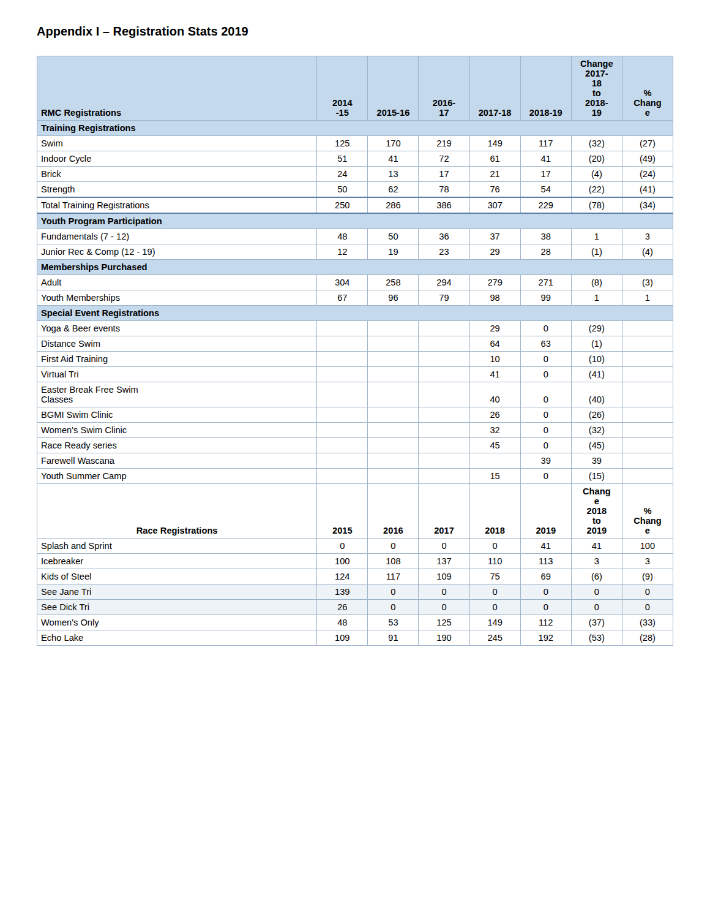Appendix I – Registration Stats 2019
| RMC Registrations | 2014 -15 | 2015-16 | 2016- 17 | 2017-18 | 2018-19 | Change 2017- 18 to 2018- 19 | % Chang e |
| --- | --- | --- | --- | --- | --- | --- | --- |
| Training Registrations |
| Swim | 125 | 170 | 219 | 149 | 117 | (32) | (27) |
| Indoor Cycle | 51 | 41 | 72 | 61 | 41 | (20) | (49) |
| Brick | 24 | 13 | 17 | 21 | 17 | (4) | (24) |
| Strength | 50 | 62 | 78 | 76 | 54 | (22) | (41) |
| Total Training Registrations | 250 | 286 | 386 | 307 | 229 | (78) | (34) |
| Youth Program Participation |
| Fundamentals (7 - 12) | 48 | 50 | 36 | 37 | 38 | 1 | 3 |
| Junior Rec & Comp (12 - 19) | 12 | 19 | 23 | 29 | 28 | (1) | (4) |
| Memberships Purchased |
| Adult | 304 | 258 | 294 | 279 | 271 | (8) | (3) |
| Youth Memberships | 67 | 96 | 79 | 98 | 99 | 1 | 1 |
| Special Event Registrations |
| Yoga & Beer events | | | | 29 | 0 | (29) | |
| Distance Swim | | | | 64 | 63 | (1) | |
| First Aid Training | | | | 10 | 0 | (10) | |
| Virtual Tri | | | | 41 | 0 | (41) | |
| Easter Break Free Swim Classes | | | | 40 | 0 | (40) | |
| BGMI Swim Clinic | | | | 26 | 0 | (26) | |
| Women's Swim Clinic | | | | 32 | 0 | (32) | |
| Race Ready series | | | | 45 | 0 | (45) | |
| Farewell Wascana | | | | | 39 | 39 | |
| Youth Summer Camp | | | | 15 | 0 | (15) | |
| Race Registrations | 2015 | 2016 | 2017 | 2018 | 2019 | Chang e 2018 to 2019 | % Chang e |
| Splash and Sprint | 0 | 0 | 0 | 0 | 41 | 41 | 100 |
| Icebreaker | 100 | 108 | 137 | 110 | 113 | 3 | 3 |
| Kids of Steel | 124 | 117 | 109 | 75 | 69 | (6) | (9) |
| See Jane Tri | 139 | 0 | 0 | 0 | 0 | 0 | 0 |
| See Dick Tri | 26 | 0 | 0 | 0 | 0 | 0 | 0 |
| Women's Only | 48 | 53 | 125 | 149 | 112 | (37) | (33) |
| Echo Lake | 109 | 91 | 190 | 245 | 192 | (53) | (28) |